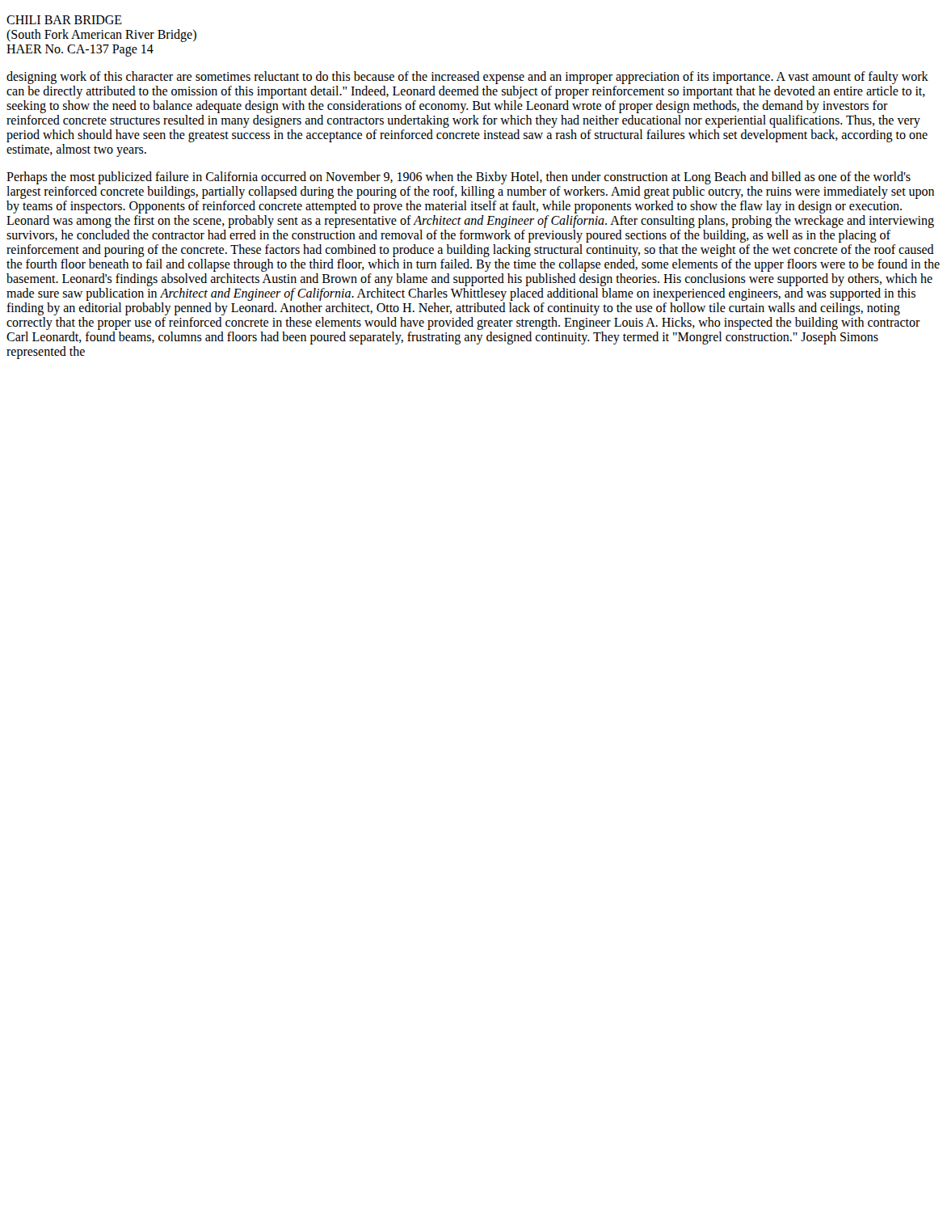CHILI BAR BRIDGE
(South Fork American River Bridge)
HAER No. CA-137 Page 14
designing work of this character are sometimes reluctant to do this because of the increased expense and an improper appreciation of its importance. A vast amount of faulty work can be directly attributed to the omission of this important detail." Indeed, Leonard deemed the subject of proper reinforcement so important that he devoted an entire article to it, seeking to show the need to balance adequate design with the considerations of economy. But while Leonard wrote of proper design methods, the demand by investors for reinforced concrete structures resulted in many designers and contractors undertaking work for which they had neither educational nor experiential qualifications. Thus, the very period which should have seen the greatest success in the acceptance of reinforced concrete instead saw a rash of structural failures which set development back, according to one estimate, almost two years.
Perhaps the most publicized failure in California occurred on November 9, 1906 when the Bixby Hotel, then under construction at Long Beach and billed as one of the world's largest reinforced concrete buildings, partially collapsed during the pouring of the roof, killing a number of workers. Amid great public outcry, the ruins were immediately set upon by teams of inspectors. Opponents of reinforced concrete attempted to prove the material itself at fault, while proponents worked to show the flaw lay in design or execution. Leonard was among the first on the scene, probably sent as a representative of Architect and Engineer of California. After consulting plans, probing the wreckage and interviewing survivors, he concluded the contractor had erred in the construction and removal of the formwork of previously poured sections of the building, as well as in the placing of reinforcement and pouring of the concrete. These factors had combined to produce a building lacking structural continuity, so that the weight of the wet concrete of the roof caused the fourth floor beneath to fail and collapse through to the third floor, which in turn failed. By the time the collapse ended, some elements of the upper floors were to be found in the basement. Leonard's findings absolved architects Austin and Brown of any blame and supported his published design theories. His conclusions were supported by others, which he made sure saw publication in Architect and Engineer of California. Architect Charles Whittlesey placed additional blame on inexperienced engineers, and was supported in this finding by an editorial probably penned by Leonard. Another architect, Otto H. Neher, attributed lack of continuity to the use of hollow tile curtain walls and ceilings, noting correctly that the proper use of reinforced concrete in these elements would have provided greater strength. Engineer Louis A. Hicks, who inspected the building with contractor Carl Leonardt, found beams, columns and floors had been poured separately, frustrating any designed continuity. They termed it "Mongrel construction." Joseph Simons represented the